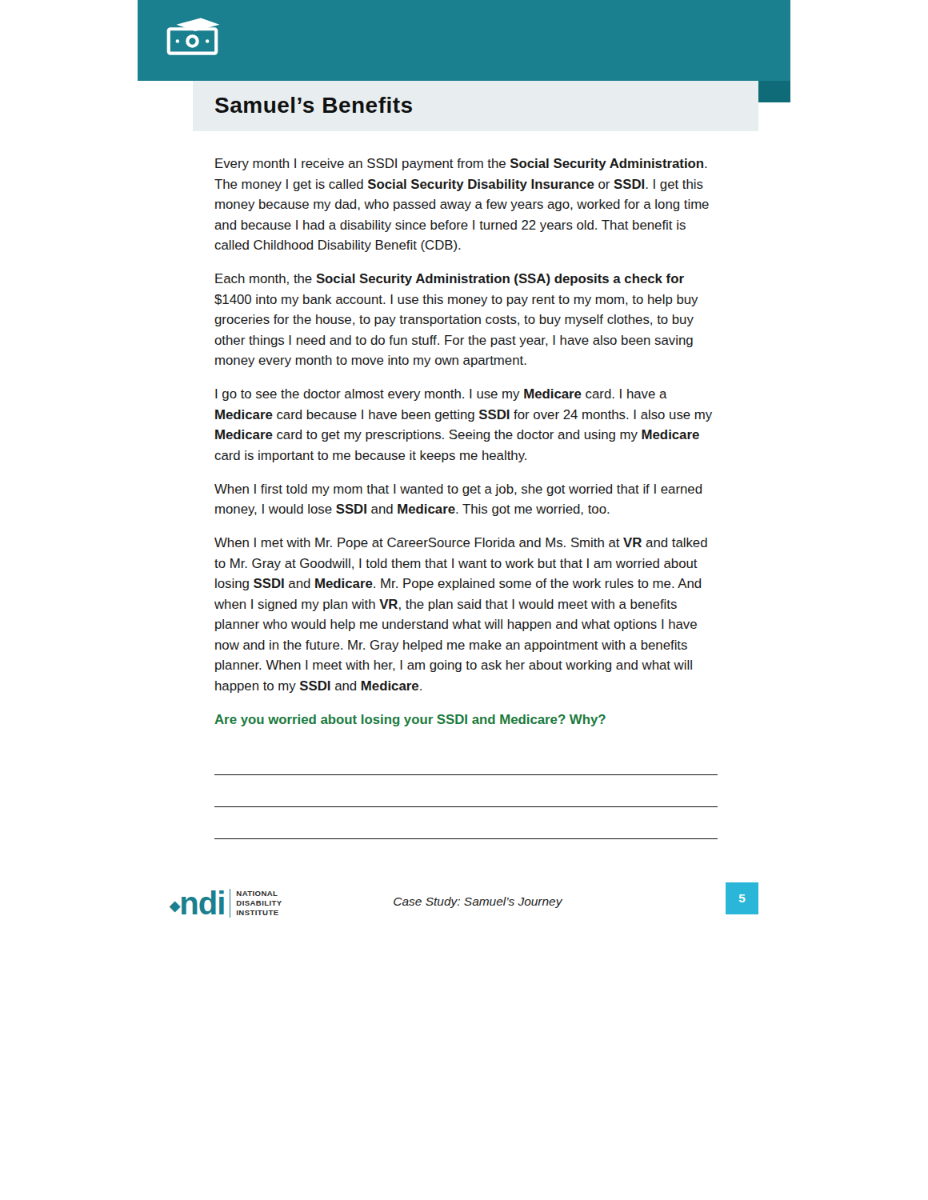Samuel’s Benefits
Every month I receive an SSDI payment from the Social Security Administration. The money I get is called Social Security Disability Insurance or SSDI. I get this money because my dad, who passed away a few years ago, worked for a long time and because I had a disability since before I turned 22 years old. That benefit is called Childhood Disability Benefit (CDB).
Each month, the Social Security Administration (SSA) deposits a check for $1400 into my bank account. I use this money to pay rent to my mom, to help buy groceries for the house, to pay transportation costs, to buy myself clothes, to buy other things I need and to do fun stuff. For the past year, I have also been saving money every month to move into my own apartment.
I go to see the doctor almost every month. I use my Medicare card. I have a Medicare card because I have been getting SSDI for over 24 months. I also use my Medicare card to get my prescriptions. Seeing the doctor and using my Medicare card is important to me because it keeps me healthy.
When I first told my mom that I wanted to get a job, she got worried that if I earned money, I would lose SSDI and Medicare. This got me worried, too.
When I met with Mr. Pope at CareerSource Florida and Ms. Smith at VR and talked to Mr. Gray at Goodwill, I told them that I want to work but that I am worried about losing SSDI and Medicare. Mr. Pope explained some of the work rules to me. And when I signed my plan with VR, the plan said that I would meet with a benefits planner who would help me understand what will happen and what options I have now and in the future. Mr. Gray helped me make an appointment with a benefits planner. When I meet with her, I am going to ask her about working and what will happen to my SSDI and Medicare.
Are you worried about losing your SSDI and Medicare? Why?
◆ndi NATIONAL
DISABILITY
INSTITUTE
Case Study: Samuel’s Journey
5